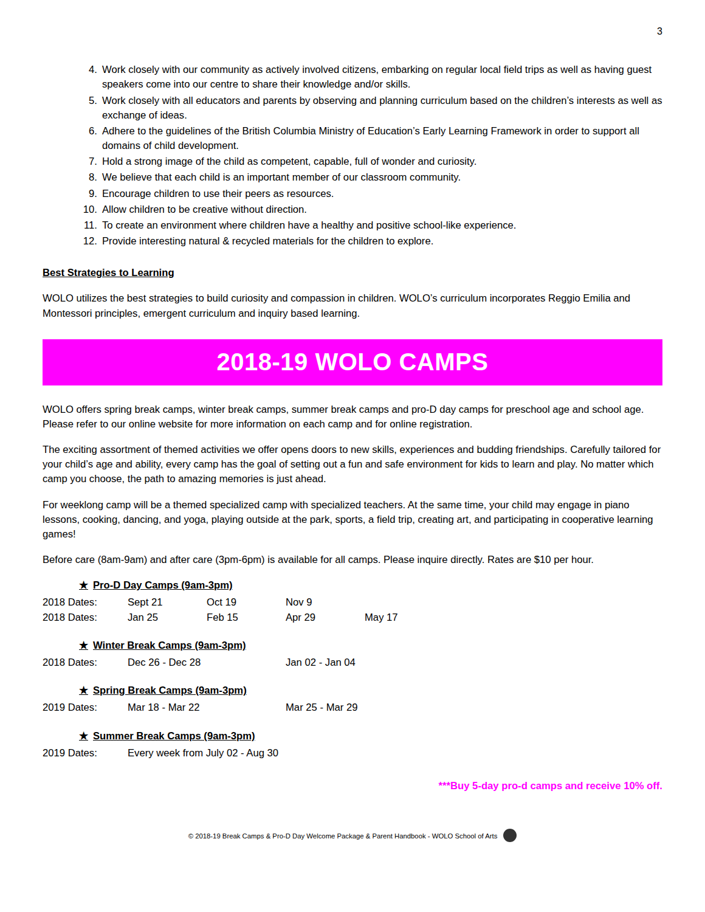3
4. Work closely with our community as actively involved citizens, embarking on regular local field trips as well as having guest speakers come into our centre to share their knowledge and/or skills.
5. Work closely with all educators and parents by observing and planning curriculum based on the children’s interests as well as exchange of ideas.
6. Adhere to the guidelines of the British Columbia Ministry of Education’s Early Learning Framework in order to support all domains of child development.
7. Hold a strong image of the child as competent, capable, full of wonder and curiosity.
8. We believe that each child is an important member of our classroom community.
9. Encourage children to use their peers as resources.
10. Allow children to be creative without direction.
11. To create an environment where children have a healthy and positive school-like experience.
12. Provide interesting natural & recycled materials for the children to explore.
Best Strategies to Learning
WOLO utilizes the best strategies to build curiosity and compassion in children. WOLO’s curriculum incorporates Reggio Emilia and Montessori principles, emergent curriculum and inquiry based learning.
2018-19 WOLO CAMPS
WOLO offers spring break camps, winter break camps, summer break camps and pro-D day camps for preschool age and school age. Please refer to our online website for more information on each camp and for online registration.
The exciting assortment of themed activities we offer opens doors to new skills, experiences and budding friendships. Carefully tailored for your child’s age and ability, every camp has the goal of setting out a fun and safe environment for kids to learn and play. No matter which camp you choose, the path to amazing memories is just ahead.
For weeklong camp will be a themed specialized camp with specialized teachers. At the same time, your child may engage in piano lessons, cooking, dancing, and yoga, playing outside at the park, sports, a field trip, creating art, and participating in cooperative learning games!
Before care (8am-9am) and after care (3pm-6pm) is available for all camps. Please inquire directly. Rates are $10 per hour.
★Pro-D Day Camps (9am-3pm)
| 2018 Dates: | Sept 21 | Oct 19 | Nov 9 | |
| 2018 Dates: | Jan 25 | Feb 15 | Apr 29 | May 17 |
★Winter Break Camps (9am-3pm)
| 2018 Dates: | Dec 26 - Dec 28 | Jan 02 - Jan 04 |
★Spring Break Camps (9am-3pm)
| 2019 Dates: | Mar 18 - Mar 22 | Mar 25 - Mar 29 |
★Summer Break Camps (9am-3pm)
| 2019 Dates: | Every week from July 02 - Aug 30 |
***Buy 5-day pro-d camps and receive 10% off.
© 2018-19 Break Camps & Pro-D Day Welcome Package & Parent Handbook - WOLO School of Arts